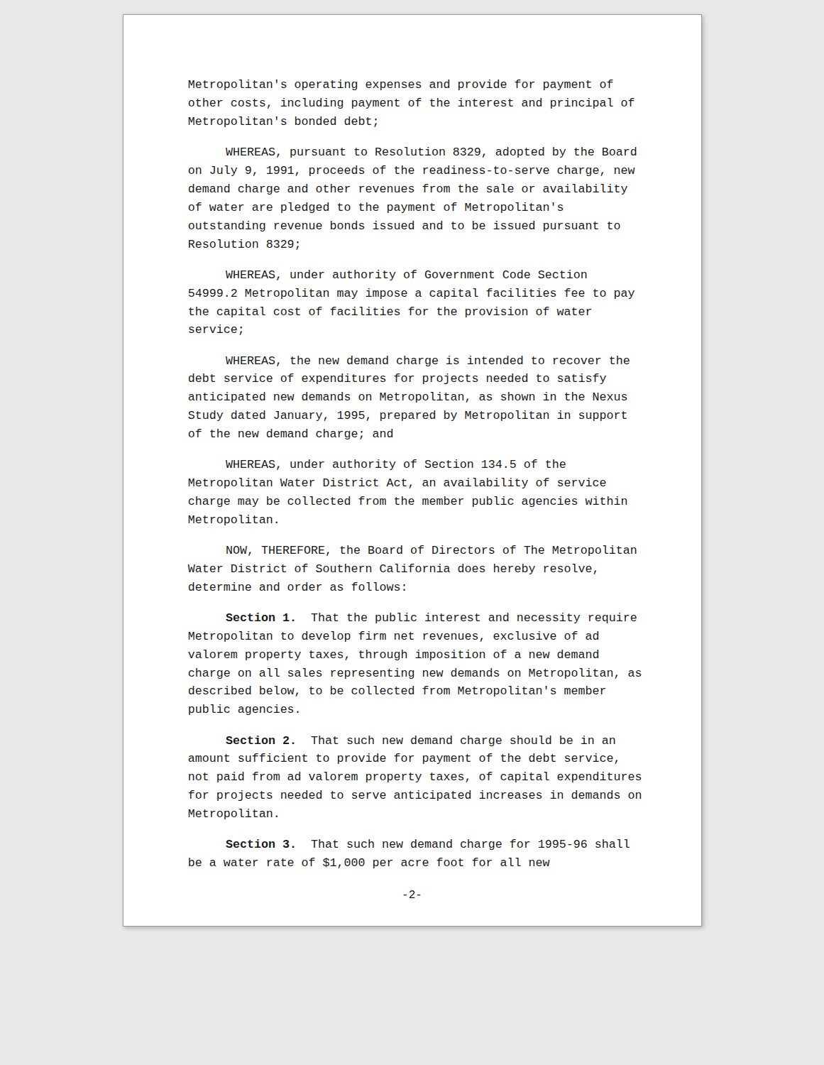Metropolitan's operating expenses and provide for payment of other costs, including payment of the interest and principal of Metropolitan's bonded debt;
WHEREAS, pursuant to Resolution 8329, adopted by the Board on July 9, 1991, proceeds of the readiness-to-serve charge, new demand charge and other revenues from the sale or availability of water are pledged to the payment of Metropolitan's outstanding revenue bonds issued and to be issued pursuant to Resolution 8329;
WHEREAS, under authority of Government Code Section 54999.2 Metropolitan may impose a capital facilities fee to pay the capital cost of facilities for the provision of water service;
WHEREAS, the new demand charge is intended to recover the debt service of expenditures for projects needed to satisfy anticipated new demands on Metropolitan, as shown in the Nexus Study dated January, 1995, prepared by Metropolitan in support of the new demand charge; and
WHEREAS, under authority of Section 134.5 of the Metropolitan Water District Act, an availability of service charge may be collected from the member public agencies within Metropolitan.
NOW, THEREFORE, the Board of Directors of The Metropolitan Water District of Southern California does hereby resolve, determine and order as follows:
Section 1. That the public interest and necessity require Metropolitan to develop firm net revenues, exclusive of ad valorem property taxes, through imposition of a new demand charge on all sales representing new demands on Metropolitan, as described below, to be collected from Metropolitan's member public agencies.
Section 2. That such new demand charge should be in an amount sufficient to provide for payment of the debt service, not paid from ad valorem property taxes, of capital expenditures for projects needed to serve anticipated increases in demands on Metropolitan.
Section 3. That such new demand charge for 1995-96 shall be a water rate of $1,000 per acre foot for all new
-2-